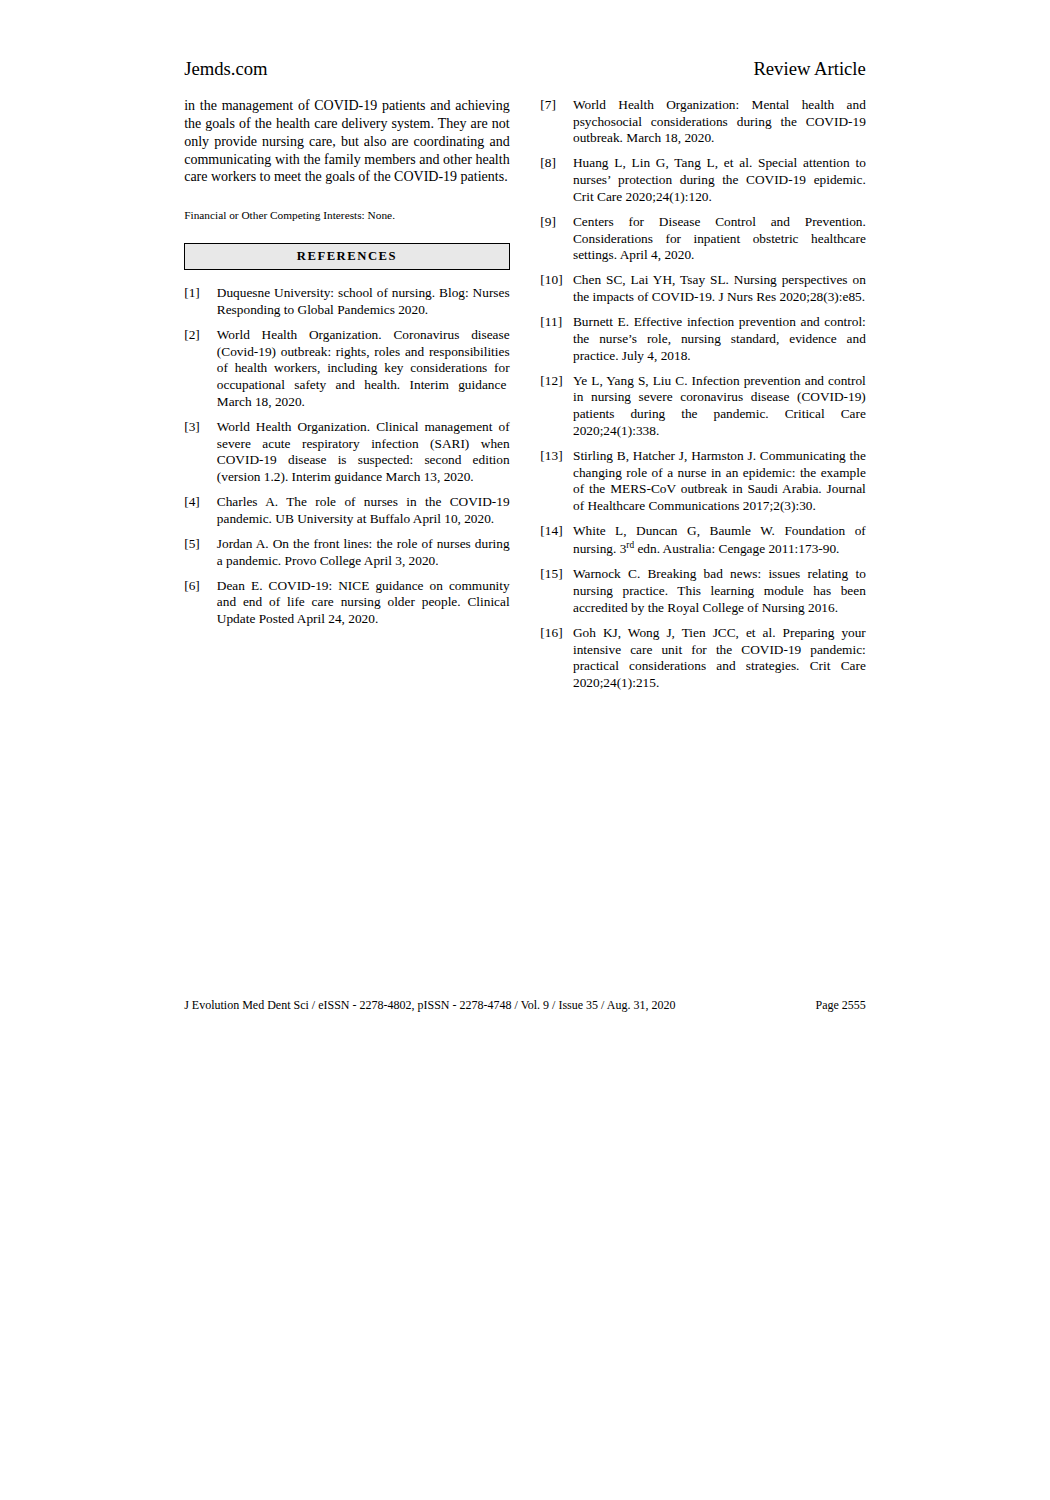Jemds.com
Review Article
in the management of COVID-19 patients and achieving the goals of the health care delivery system. They are not only provide nursing care, but also are coordinating and communicating with the family members and other health care workers to meet the goals of the COVID-19 patients.
Financial or Other Competing Interests: None.
REFERENCES
Duquesne University: school of nursing. Blog: Nurses Responding to Global Pandemics 2020.
World Health Organization. Coronavirus disease (Covid-19) outbreak: rights, roles and responsibilities of health workers, including key considerations for occupational safety and health. Interim guidance March 18, 2020.
World Health Organization. Clinical management of severe acute respiratory infection (SARI) when COVID-19 disease is suspected: second edition (version 1.2). Interim guidance March 13, 2020.
Charles A. The role of nurses in the COVID-19 pandemic. UB University at Buffalo April 10, 2020.
Jordan A. On the front lines: the role of nurses during a pandemic. Provo College April 3, 2020.
Dean E. COVID-19: NICE guidance on community and end of life care nursing older people. Clinical Update Posted April 24, 2020.
World Health Organization: Mental health and psychosocial considerations during the COVID-19 outbreak. March 18, 2020.
Huang L, Lin G, Tang L, et al. Special attention to nurses’ protection during the COVID-19 epidemic. Crit Care 2020;24(1):120.
Centers for Disease Control and Prevention. Considerations for inpatient obstetric healthcare settings. April 4, 2020.
Chen SC, Lai YH, Tsay SL. Nursing perspectives on the impacts of COVID-19. J Nurs Res 2020;28(3):e85.
Burnett E. Effective infection prevention and control: the nurse’s role, nursing standard, evidence and practice. July 4, 2018.
Ye L, Yang S, Liu C. Infection prevention and control in nursing severe coronavirus disease (COVID-19) patients during the pandemic. Critical Care 2020;24(1):338.
Stirling B, Hatcher J, Harmston J. Communicating the changing role of a nurse in an epidemic: the example of the MERS-CoV outbreak in Saudi Arabia. Journal of Healthcare Communications 2017;2(3):30.
White L, Duncan G, Baumle W. Foundation of nursing. 3rd edn. Australia: Cengage 2011:173-90.
Warnock C. Breaking bad news: issues relating to nursing practice. This learning module has been accredited by the Royal College of Nursing 2016.
Goh KJ, Wong J, Tien JCC, et al. Preparing your intensive care unit for the COVID-19 pandemic: practical considerations and strategies. Crit Care 2020;24(1):215.
J Evolution Med Dent Sci / eISSN - 2278-4802, pISSN - 2278-4748 / Vol. 9 / Issue 35 / Aug. 31, 2020
Page 2555